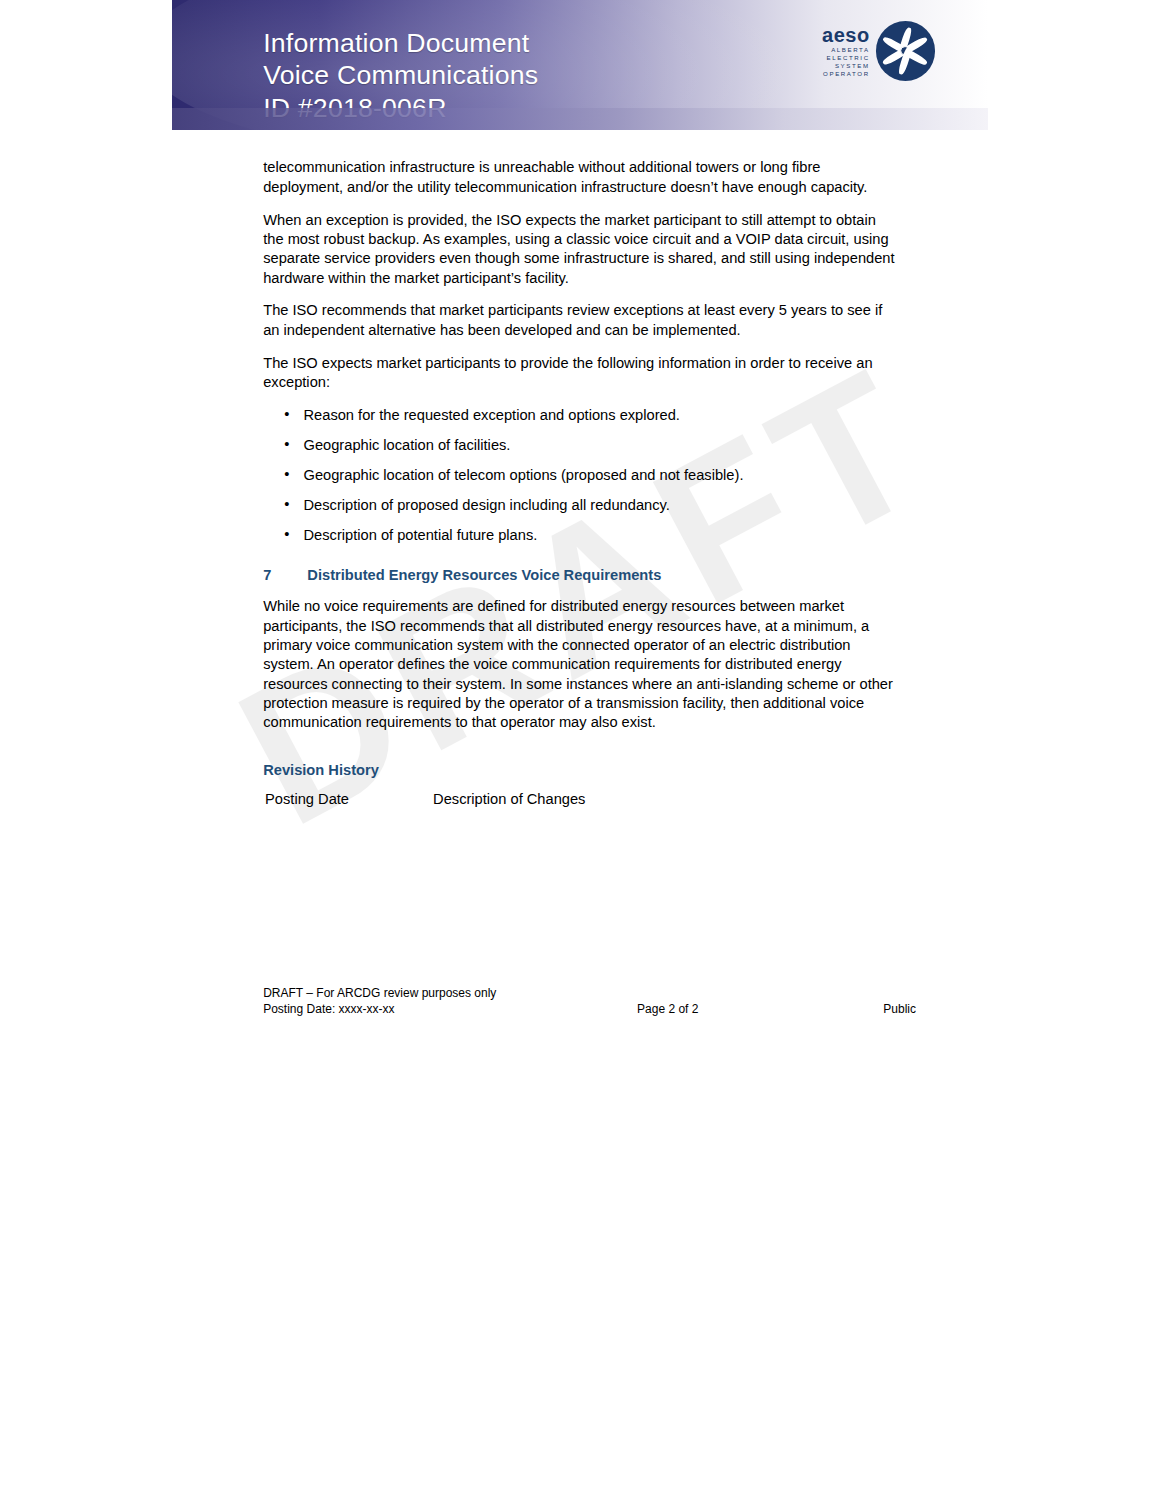Information Document
Voice Communications
ID #2018-006R
aeso
ALBERTA
ELECTRIC
SYSTEM
OPERATOR
DRAFT
telecommunication infrastructure is unreachable without additional towers or long fibre deployment, and/or the utility telecommunication infrastructure doesn’t have enough capacity.
When an exception is provided, the ISO expects the market participant to still attempt to obtain the most robust backup. As examples, using a classic voice circuit and a VOIP data circuit, using separate service providers even though some infrastructure is shared, and still using independent hardware within the market participant’s facility.
The ISO recommends that market participants review exceptions at least every 5 years to see if an independent alternative has been developed and can be implemented.
The ISO expects market participants to provide the following information in order to receive an exception:
Reason for the requested exception and options explored.
Geographic location of facilities.
Geographic location of telecom options (proposed and not feasible).
Description of proposed design including all redundancy.
Description of potential future plans.
7 Distributed Energy Resources Voice Requirements
While no voice requirements are defined for distributed energy resources between market participants, the ISO recommends that all distributed energy resources have, at a minimum, a primary voice communication system with the connected operator of an electric distribution system. An operator defines the voice communication requirements for distributed energy resources connecting to their system. In some instances where an anti-islanding scheme or other protection measure is required by the operator of a transmission facility, then additional voice communication requirements to that operator may also exist.
Revision History
Posting Date
Description of Changes
DRAFT – For ARCDG review purposes only
Posting Date: xxxx-xx-xx Page 2 of 2 Public